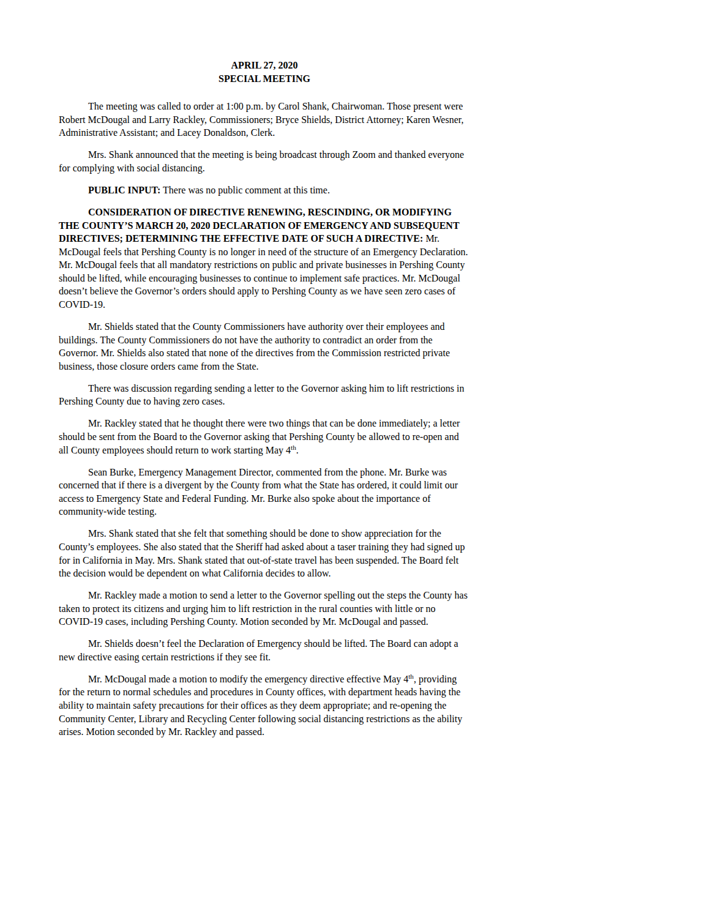APRIL 27, 2020 SPECIAL MEETING
The meeting was called to order at 1:00 p.m. by Carol Shank, Chairwoman. Those present were Robert McDougal and Larry Rackley, Commissioners; Bryce Shields, District Attorney; Karen Wesner, Administrative Assistant; and Lacey Donaldson, Clerk.
Mrs. Shank announced that the meeting is being broadcast through Zoom and thanked everyone for complying with social distancing.
PUBLIC INPUT: There was no public comment at this time.
CONSIDERATION OF DIRECTIVE RENEWING, RESCINDING, OR MODIFYING THE COUNTY’S MARCH 20, 2020 DECLARATION OF EMERGENCY AND SUBSEQUENT DIRECTIVES; DETERMINING THE EFFECTIVE DATE OF SUCH A DIRECTIVE: Mr. McDougal feels that Pershing County is no longer in need of the structure of an Emergency Declaration. Mr. McDougal feels that all mandatory restrictions on public and private businesses in Pershing County should be lifted, while encouraging businesses to continue to implement safe practices. Mr. McDougal doesn’t believe the Governor’s orders should apply to Pershing County as we have seen zero cases of COVID-19.
Mr. Shields stated that the County Commissioners have authority over their employees and buildings. The County Commissioners do not have the authority to contradict an order from the Governor. Mr. Shields also stated that none of the directives from the Commission restricted private business, those closure orders came from the State.
There was discussion regarding sending a letter to the Governor asking him to lift restrictions in Pershing County due to having zero cases.
Mr. Rackley stated that he thought there were two things that can be done immediately; a letter should be sent from the Board to the Governor asking that Pershing County be allowed to re-open and all County employees should return to work starting May 4th.
Sean Burke, Emergency Management Director, commented from the phone. Mr. Burke was concerned that if there is a divergent by the County from what the State has ordered, it could limit our access to Emergency State and Federal Funding. Mr. Burke also spoke about the importance of community-wide testing.
Mrs. Shank stated that she felt that something should be done to show appreciation for the County’s employees. She also stated that the Sheriff had asked about a taser training they had signed up for in California in May. Mrs. Shank stated that out-of-state travel has been suspended. The Board felt the decision would be dependent on what California decides to allow.
Mr. Rackley made a motion to send a letter to the Governor spelling out the steps the County has taken to protect its citizens and urging him to lift restriction in the rural counties with little or no COVID-19 cases, including Pershing County. Motion seconded by Mr. McDougal and passed.
Mr. Shields doesn’t feel the Declaration of Emergency should be lifted. The Board can adopt a new directive easing certain restrictions if they see fit.
Mr. McDougal made a motion to modify the emergency directive effective May 4th, providing for the return to normal schedules and procedures in County offices, with department heads having the ability to maintain safety precautions for their offices as they deem appropriate; and re-opening the Community Center, Library and Recycling Center following social distancing restrictions as the ability arises. Motion seconded by Mr. Rackley and passed.